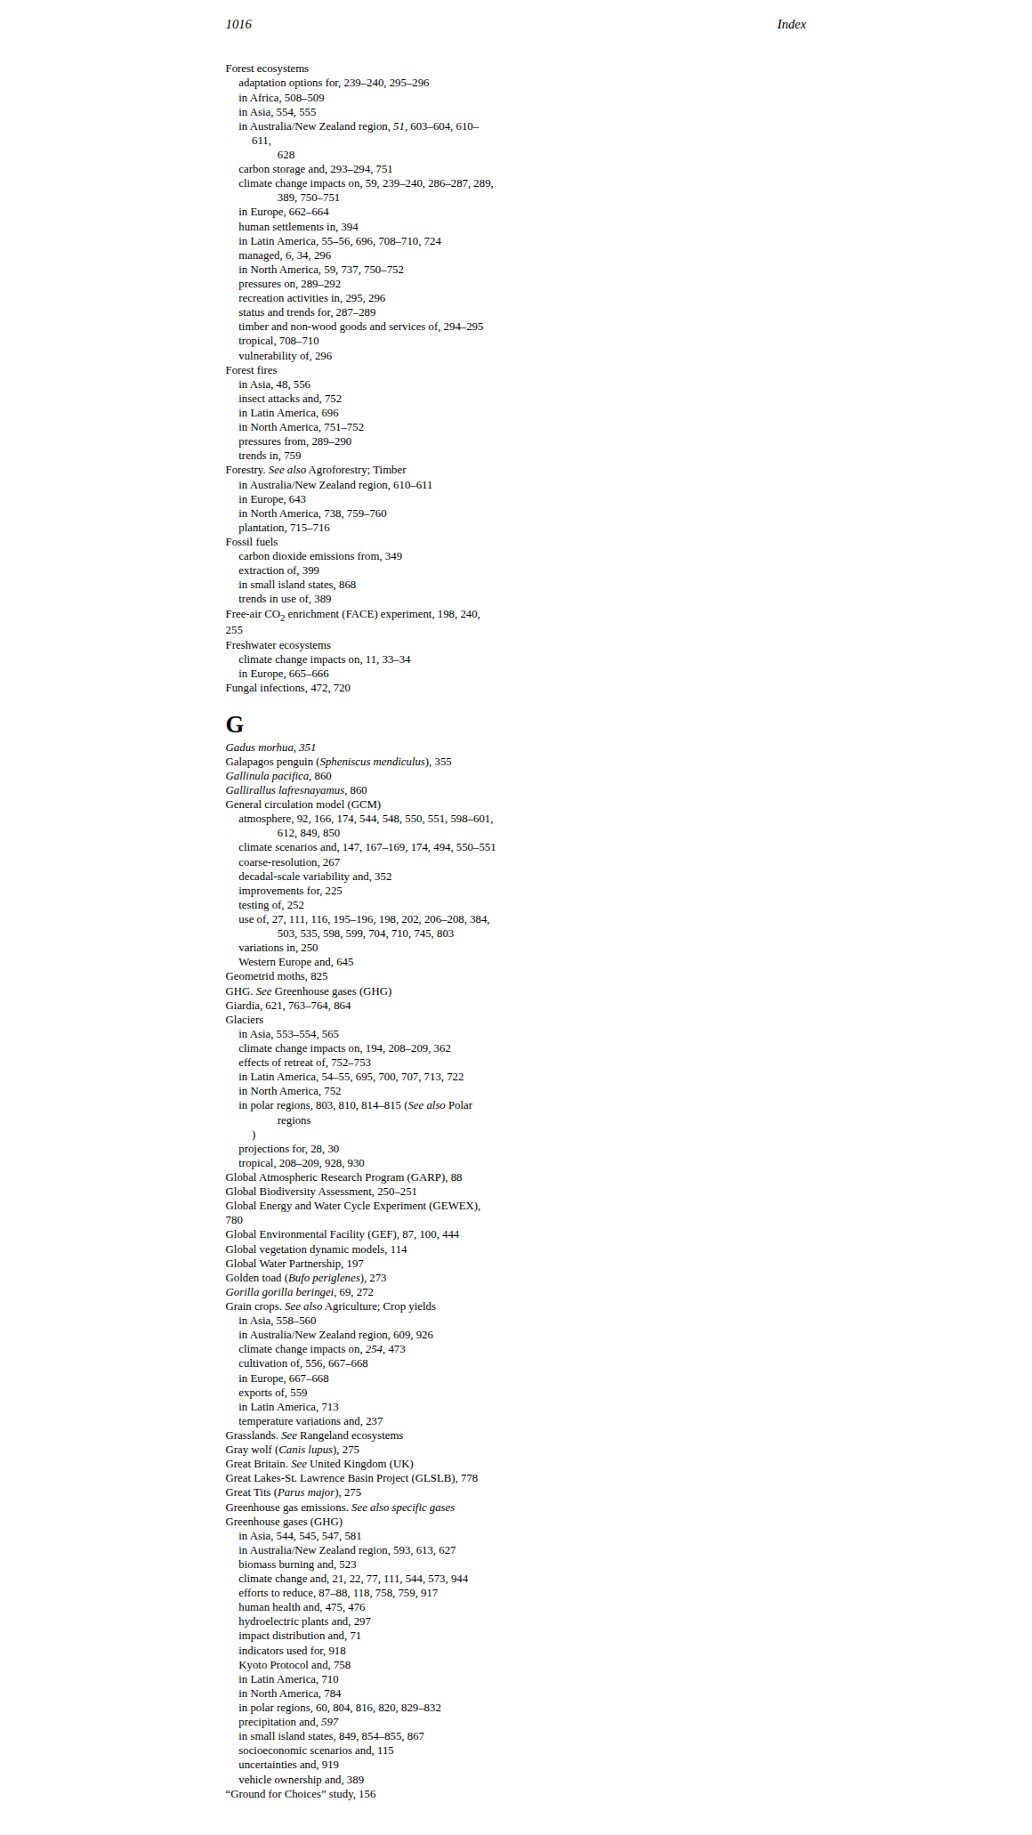1016 Index
Forest ecosystems
adaptation options for, 239–240, 295–296
in Africa, 508–509
in Asia, 554, 555
in Australia/New Zealand region, 51, 603–604, 610–611, 628
carbon storage and, 293–294, 751
climate change impacts on, 59, 239–240, 286–287, 289, 389, 750–751
in Europe, 662–664
human settlements in, 394
in Latin America, 55–56, 696, 708–710, 724
managed, 6, 34, 296
in North America, 59, 737, 750–752
pressures on, 289–292
recreation activities in, 295, 296
status and trends for, 287–289
timber and non-wood goods and services of, 294–295
tropical, 708–710
vulnerability of, 296
Forest fires
in Asia, 48, 556
insect attacks and, 752
in Latin America, 696
in North America, 751–752
pressures from, 289–290
trends in, 759
Forestry. See also Agroforestry; Timber
in Australia/New Zealand region, 610–611
in Europe, 643
in North America, 738, 759–760
plantation, 715–716
Fossil fuels
carbon dioxide emissions from, 349
extraction of, 399
in small island states, 868
trends in use of, 389
Free-air CO2 enrichment (FACE) experiment, 198, 240, 255
Freshwater ecosystems
climate change impacts on, 11, 33–34
in Europe, 665–666
Fungal infections, 472, 720
G
Gadus morhua, 351
Galapagos penguin (Spheniscus mendiculus), 355
Gallinula pacifica, 860
Gallirallus lafresnayamus, 860
General circulation model (GCM)
atmosphere, 92, 166, 174, 544, 548, 550, 551, 598–601, 612, 849, 850
climate scenarios and, 147, 167–169, 174, 494, 550–551
coarse-resolution, 267
decadal-scale variability and, 352
improvements for, 225
testing of, 252
use of, 27, 111, 116, 195–196, 198, 202, 206–208, 384, 503, 535, 598, 599, 704, 710, 745, 803
variations in, 250
Western Europe and, 645
Geometrid moths, 825
GHG. See Greenhouse gases (GHG)
Giardia, 621, 763–764, 864
Glaciers
in Asia, 553–554, 565
climate change impacts on, 194, 208–209, 362
effects of retreat of, 752–753
in Latin America, 54–55, 695, 700, 707, 713, 722
in North America, 752
in polar regions, 803, 810, 814–815 (See also Polar regions)
projections for, 28, 30
tropical, 208–209, 928, 930
Global Atmospheric Research Program (GARP), 88
Global Biodiversity Assessment, 250–251
Global Energy and Water Cycle Experiment (GEWEX), 780
Global Environmental Facility (GEF), 87, 100, 444
Global vegetation dynamic models, 114
Global Water Partnership, 197
Golden toad (Bufo periglenes), 273
Gorilla gorilla beringei, 69, 272
Grain crops. See also Agriculture; Crop yields
in Asia, 558–560
in Australia/New Zealand region, 609, 926
climate change impacts on, 254, 473
cultivation of, 556, 667–668
in Europe, 667–668
exports of, 559
in Latin America, 713
temperature variations and, 237
Grasslands. See Rangeland ecosystems
Gray wolf (Canis lupus), 275
Great Britain. See United Kingdom (UK)
Great Lakes-St. Lawrence Basin Project (GLSLB), 778
Great Tits (Parus major), 275
Greenhouse gas emissions. See also specific gases
Greenhouse gases (GHG)
in Asia, 544, 545, 547, 581
in Australia/New Zealand region, 593, 613, 627
biomass burning and, 523
climate change and, 21, 22, 77, 111, 544, 573, 944
efforts to reduce, 87–88, 118, 758, 759, 917
human health and, 475, 476
hydroelectric plants and, 297
impact distribution and, 71
indicators used for, 918
Kyoto Protocol and, 758
in Latin America, 710
in North America, 784
in polar regions, 60, 804, 816, 820, 829–832
precipitation and, 597
in small island states, 849, 854–855, 867
socioeconomic scenarios and, 115
uncertainties and, 919
vehicle ownership and, 389
“Ground for Choices” study, 156